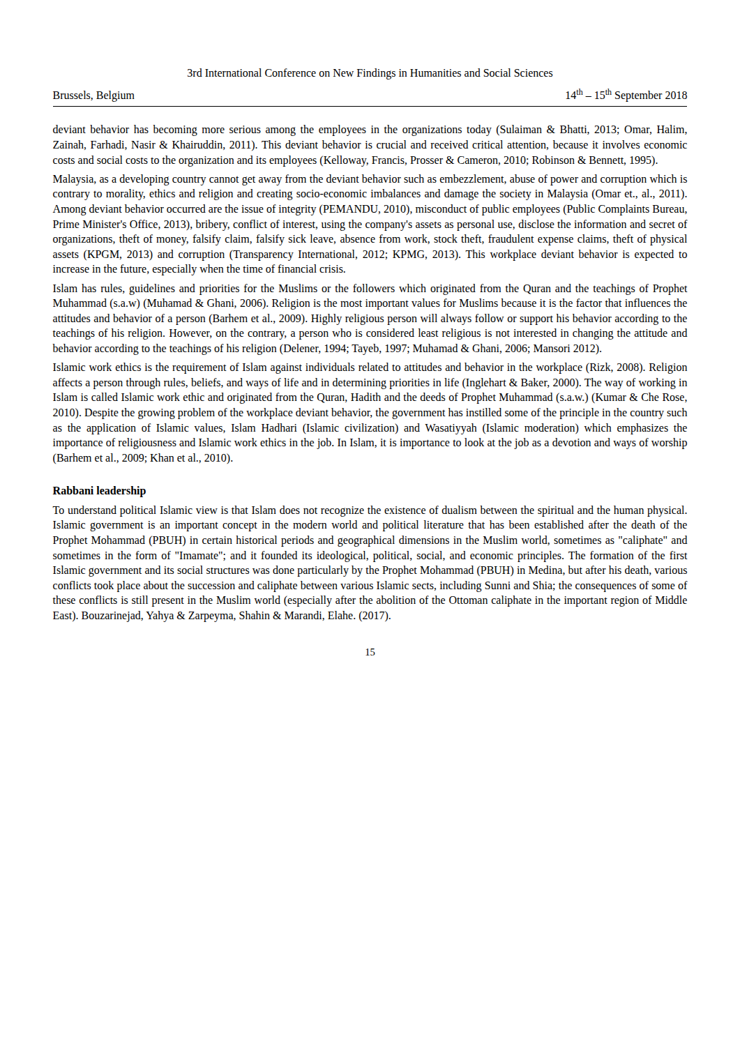3rd International Conference on New Findings in Humanities and Social Sciences
Brussels, Belgium 14th – 15th September 2018
deviant behavior has becoming more serious among the employees in the organizations today (Sulaiman & Bhatti, 2013; Omar, Halim, Zainah, Farhadi, Nasir & Khairuddin, 2011). This deviant behavior is crucial and received critical attention, because it involves economic costs and social costs to the organization and its employees (Kelloway, Francis, Prosser & Cameron, 2010; Robinson & Bennett, 1995).
Malaysia, as a developing country cannot get away from the deviant behavior such as embezzlement, abuse of power and corruption which is contrary to morality, ethics and religion and creating socio-economic imbalances and damage the society in Malaysia (Omar et., al., 2011). Among deviant behavior occurred are the issue of integrity (PEMANDU, 2010), misconduct of public employees (Public Complaints Bureau, Prime Minister's Office, 2013), bribery, conflict of interest, using the company's assets as personal use, disclose the information and secret of organizations, theft of money, falsify claim, falsify sick leave, absence from work, stock theft, fraudulent expense claims, theft of physical assets (KPGM, 2013) and corruption (Transparency International, 2012; KPMG, 2013). This workplace deviant behavior is expected to increase in the future, especially when the time of financial crisis.
Islam has rules, guidelines and priorities for the Muslims or the followers which originated from the Quran and the teachings of Prophet Muhammad (s.a.w) (Muhamad & Ghani, 2006). Religion is the most important values for Muslims because it is the factor that influences the attitudes and behavior of a person (Barhem et al., 2009). Highly religious person will always follow or support his behavior according to the teachings of his religion. However, on the contrary, a person who is considered least religious is not interested in changing the attitude and behavior according to the teachings of his religion (Delener, 1994; Tayeb, 1997; Muhamad & Ghani, 2006; Mansori 2012).
Islamic work ethics is the requirement of Islam against individuals related to attitudes and behavior in the workplace (Rizk, 2008). Religion affects a person through rules, beliefs, and ways of life and in determining priorities in life (Inglehart & Baker, 2000). The way of working in Islam is called Islamic work ethic and originated from the Quran, Hadith and the deeds of Prophet Muhammad (s.a.w.) (Kumar & Che Rose, 2010). Despite the growing problem of the workplace deviant behavior, the government has instilled some of the principle in the country such as the application of Islamic values, Islam Hadhari (Islamic civilization) and Wasatiyyah (Islamic moderation) which emphasizes the importance of religiousness and Islamic work ethics in the job. In Islam, it is importance to look at the job as a devotion and ways of worship (Barhem et al., 2009; Khan et al., 2010).
Rabbani leadership
To understand political Islamic view is that Islam does not recognize the existence of dualism between the spiritual and the human physical. Islamic government is an important concept in the modern world and political literature that has been established after the death of the Prophet Mohammad (PBUH) in certain historical periods and geographical dimensions in the Muslim world, sometimes as "caliphate" and sometimes in the form of "Imamate"; and it founded its ideological, political, social, and economic principles. The formation of the first Islamic government and its social structures was done particularly by the Prophet Mohammad (PBUH) in Medina, but after his death, various conflicts took place about the succession and caliphate between various Islamic sects, including Sunni and Shia; the consequences of some of these conflicts is still present in the Muslim world (especially after the abolition of the Ottoman caliphate in the important region of Middle East). Bouzarinejad, Yahya & Zarpeyma, Shahin & Marandi, Elahe. (2017).
15